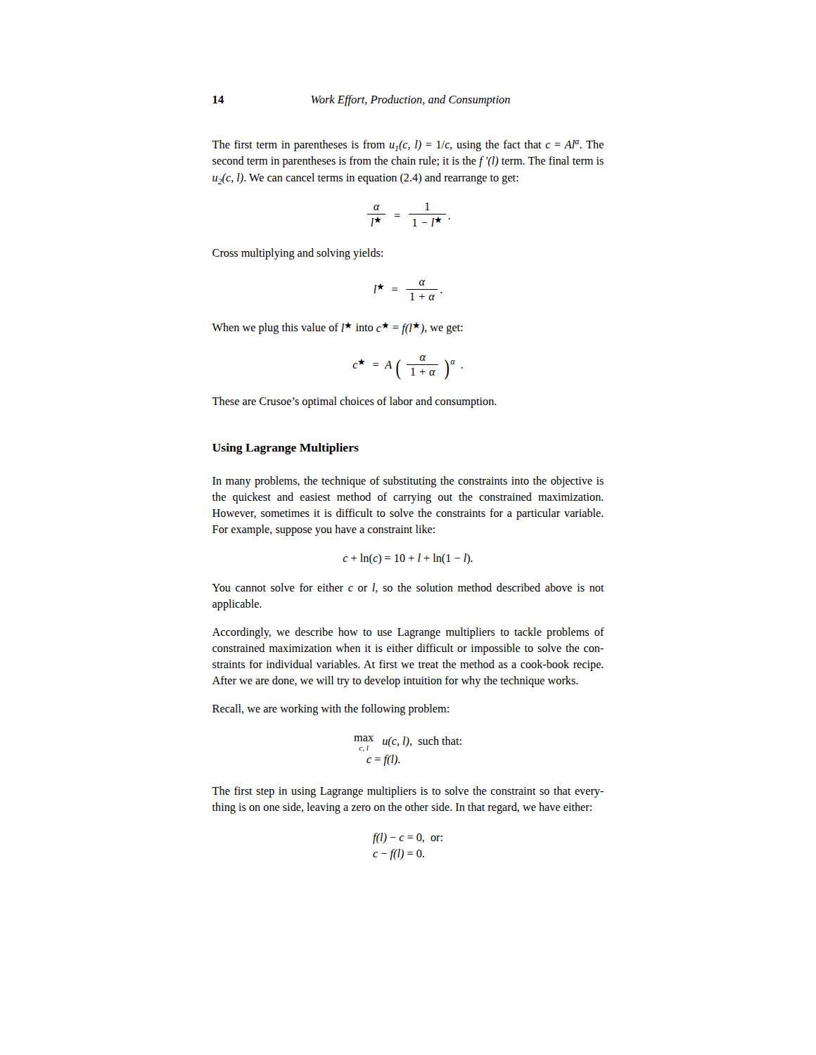14 Work Effort, Production, and Consumption
The first term in parentheses is from u1(c, l) = 1/c, using the fact that c = Alα. The second term in parentheses is from the chain rule; it is the f ′(l) term. The final term is u2(c, l). We can cancel terms in equation (2.4) and rearrange to get:
αl★ = 11 − l★.
Cross multiplying and solving yields:
l★ = α 1 + α.
When we plug this value of l★ into c★ = f(l★), we get:
c★ = A ( α 1 + α )α .
These are Crusoe’s optimal choices of labor and consumption.
Using Lagrange Multipliers
In many problems, the technique of substituting the constraints into the objective is the quickest and easiest method of carrying out the constrained maximization. However, sometimes it is difficult to solve the constraints for a particular variable. For example, suppose you have a constraint like:
c + ln(c) = 10 + l + ln(1 − l).
You cannot solve for either c or l, so the solution method described above is not applicable.
Accordingly, we describe how to use Lagrange multipliers to tackle problems of constrain­ed maximization when it is either difficult or impossible to solve the constraints for indi­vidual variables. At first we treat the method as a cook-book recipe. After we are done, we will try to develop intuition for why the technique works.
Recall, we are working with the following problem:
max c, l u(c, l), such that: c = f(l).
The first step in using Lagrange multipliers is to solve the constraint so that everything is on one side, leaving a zero on the other side. In that regard, we have either:
f(l) − c = 0, or: c − f(l) = 0.